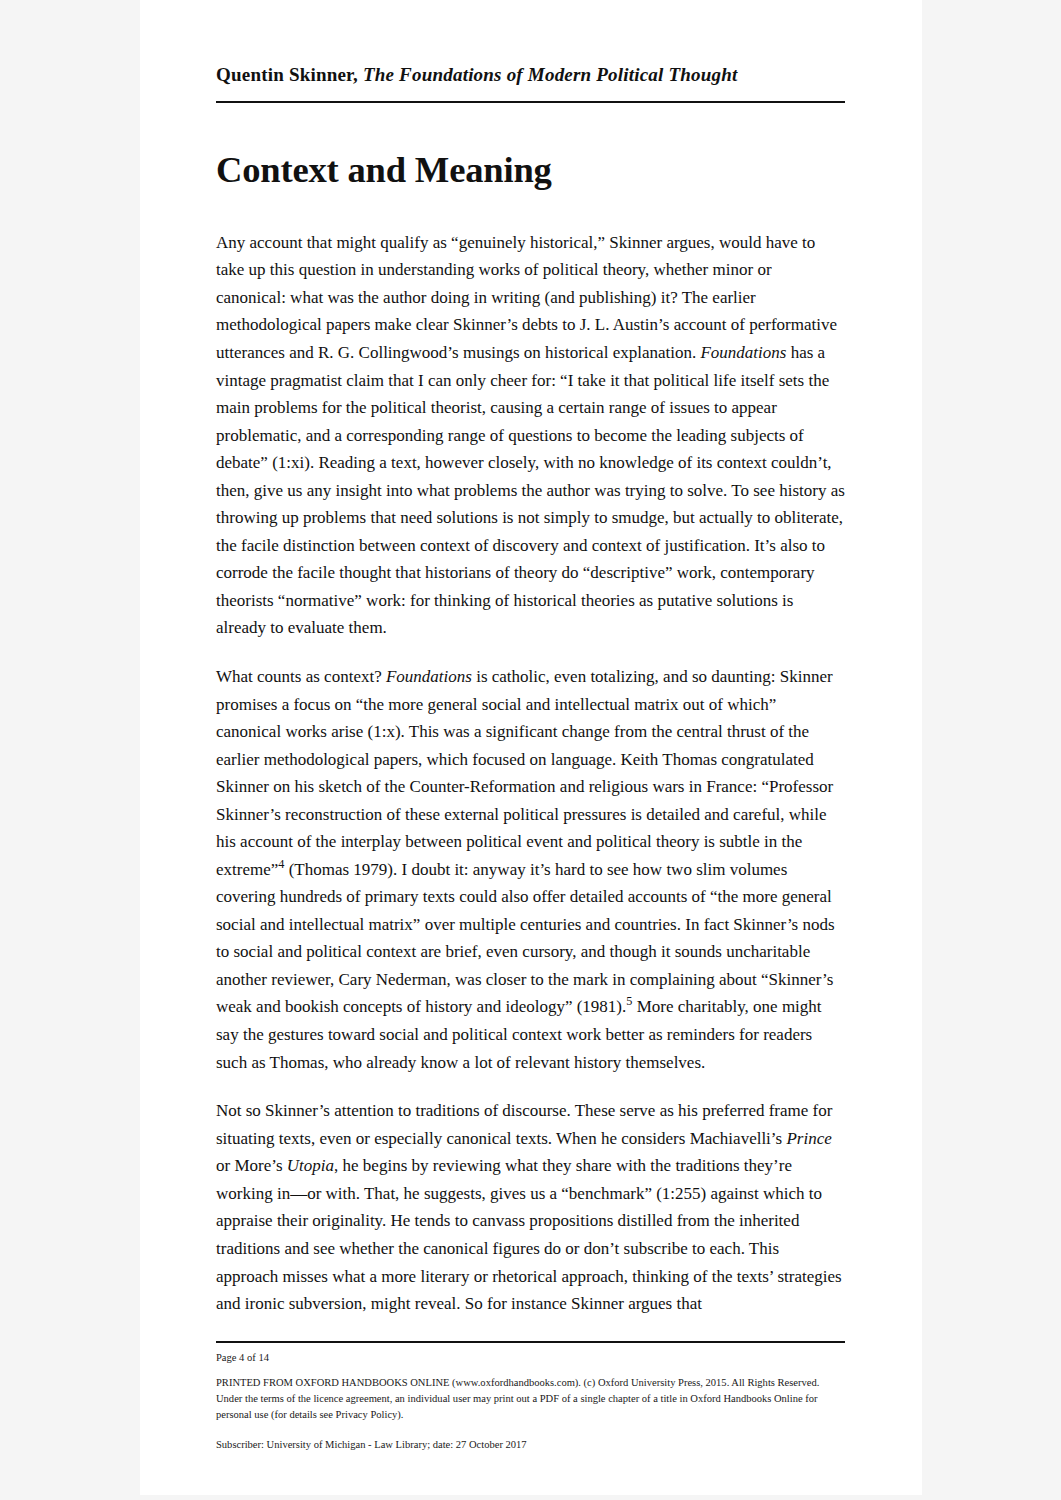Quentin Skinner, The Foundations of Modern Political Thought
Context and Meaning
Any account that might qualify as “genuinely historical,” Skinner argues, would have to take up this question in understanding works of political theory, whether minor or canonical: what was the author doing in writing (and publishing) it? The earlier methodological papers make clear Skinner’s debts to J. L. Austin’s account of performative utterances and R. G. Collingwood’s musings on historical explanation. Foundations has a vintage pragmatist claim that I can only cheer for: “I take it that political life itself sets the main problems for the political theorist, causing a certain range of issues to appear problematic, and a corresponding range of questions to become the leading subjects of debate” (1:xi). Reading a text, however closely, with no knowledge of its context couldn’t, then, give us any insight into what problems the author was trying to solve. To see history as throwing up problems that need solutions is not simply to smudge, but actually to obliterate, the facile distinction between context of discovery and context of justification. It’s also to corrode the facile thought that historians of theory do “descriptive” work, contemporary theorists “normative” work: for thinking of historical theories as putative solutions is already to evaluate them.
What counts as context? Foundations is catholic, even totalizing, and so daunting: Skinner promises a focus on “the more general social and intellectual matrix out of which” canonical works arise (1:x). This was a significant change from the central thrust of the earlier methodological papers, which focused on language. Keith Thomas congratulated Skinner on his sketch of the Counter-Reformation and religious wars in France: “Professor Skinner’s reconstruction of these external political pressures is detailed and careful, while his account of the interplay between political event and political theory is subtle in the extreme”4 (Thomas 1979). I doubt it: anyway it’s hard to see how two slim volumes covering hundreds of primary texts could also offer detailed accounts of “the more general social and intellectual matrix” over multiple centuries and countries. In fact Skinner’s nods to social and political context are brief, even cursory, and though it sounds uncharitable another reviewer, Cary Nederman, was closer to the mark in complaining about “Skinner’s weak and bookish concepts of history and ideology” (1981).5 More charitably, one might say the gestures toward social and political context work better as reminders for readers such as Thomas, who already know a lot of relevant history themselves.
Not so Skinner’s attention to traditions of discourse. These serve as his preferred frame for situating texts, even or especially canonical texts. When he considers Machiavelli’s Prince or More’s Utopia, he begins by reviewing what they share with the traditions they’re working in—or with. That, he suggests, gives us a “benchmark” (1:255) against which to appraise their originality. He tends to canvass propositions distilled from the inherited traditions and see whether the canonical figures do or don’t subscribe to each. This approach misses what a more literary or rhetorical approach, thinking of the texts’ strategies and ironic subversion, might reveal. So for instance Skinner argues that
Page 4 of 14
PRINTED FROM OXFORD HANDBOOKS ONLINE (www.oxfordhandbooks.com). (c) Oxford University Press, 2015. All Rights Reserved. Under the terms of the licence agreement, an individual user may print out a PDF of a single chapter of a title in Oxford Handbooks Online for personal use (for details see Privacy Policy).
Subscriber: University of Michigan - Law Library; date: 27 October 2017